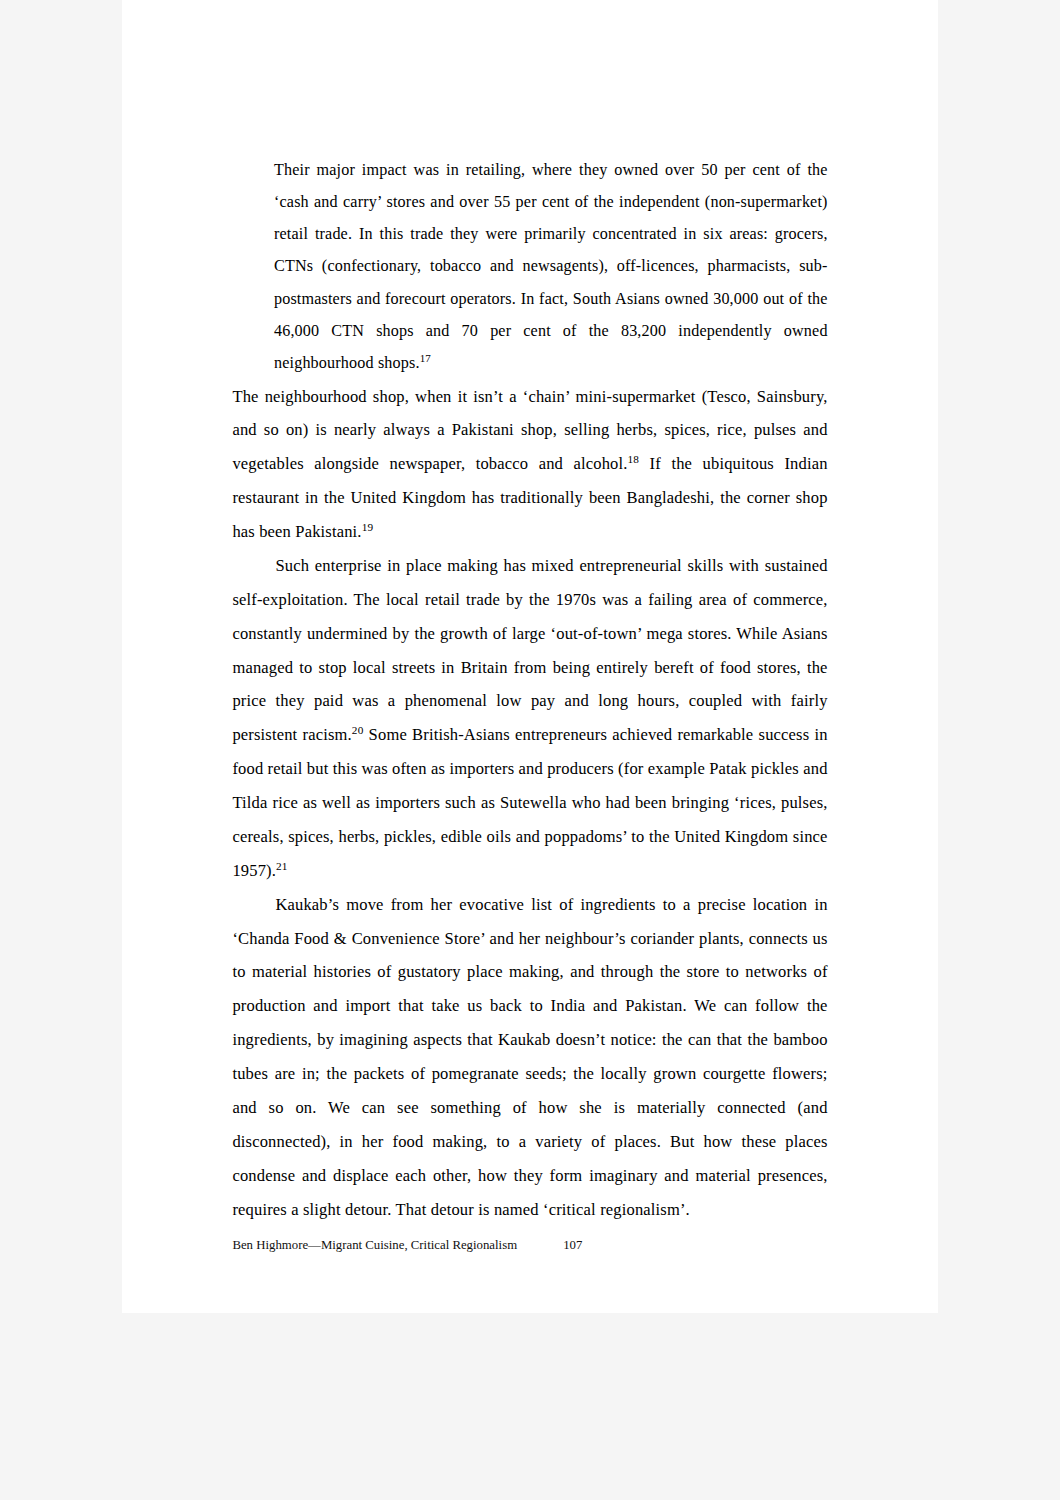Their major impact was in retailing, where they owned over 50 per cent of the ‘cash and carry’ stores and over 55 per cent of the independent (non-supermarket) retail trade. In this trade they were primarily concentrated in six areas: grocers, CTNs (confectionary, tobacco and newsagents), off-licences, pharmacists, sub-postmasters and forecourt operators. In fact, South Asians owned 30,000 out of the 46,000 CTN shops and 70 per cent of the 83,200 independently owned neighbourhood shops.17
The neighbourhood shop, when it isn’t a ‘chain’ mini-supermarket (Tesco, Sainsbury, and so on) is nearly always a Pakistani shop, selling herbs, spices, rice, pulses and vegetables alongside newspaper, tobacco and alcohol.18 If the ubiquitous Indian restaurant in the United Kingdom has traditionally been Bangladeshi, the corner shop has been Pakistani.19
Such enterprise in place making has mixed entrepreneurial skills with sustained self-exploitation. The local retail trade by the 1970s was a failing area of commerce, constantly undermined by the growth of large ‘out-of-town’ mega stores. While Asians managed to stop local streets in Britain from being entirely bereft of food stores, the price they paid was a phenomenal low pay and long hours, coupled with fairly persistent racism.20 Some British-Asians entrepreneurs achieved remarkable success in food retail but this was often as importers and producers (for example Patak pickles and Tilda rice as well as importers such as Sutewella who had been bringing ‘rices, pulses, cereals, spices, herbs, pickles, edible oils and poppadoms’ to the United Kingdom since 1957).21
Kaukab’s move from her evocative list of ingredients to a precise location in ‘Chanda Food & Convenience Store’ and her neighbour’s coriander plants, connects us to material histories of gustatory place making, and through the store to networks of production and import that take us back to India and Pakistan. We can follow the ingredients, by imagining aspects that Kaukab doesn’t notice: the can that the bamboo tubes are in; the packets of pomegranate seeds; the locally grown courgette flowers; and so on. We can see something of how she is materially connected (and disconnected), in her food making, to a variety of places. But how these places condense and displace each other, how they form imaginary and material presences, requires a slight detour. That detour is named ‘critical regionalism’.
Ben Highmore—Migrant Cuisine, Critical Regionalism107